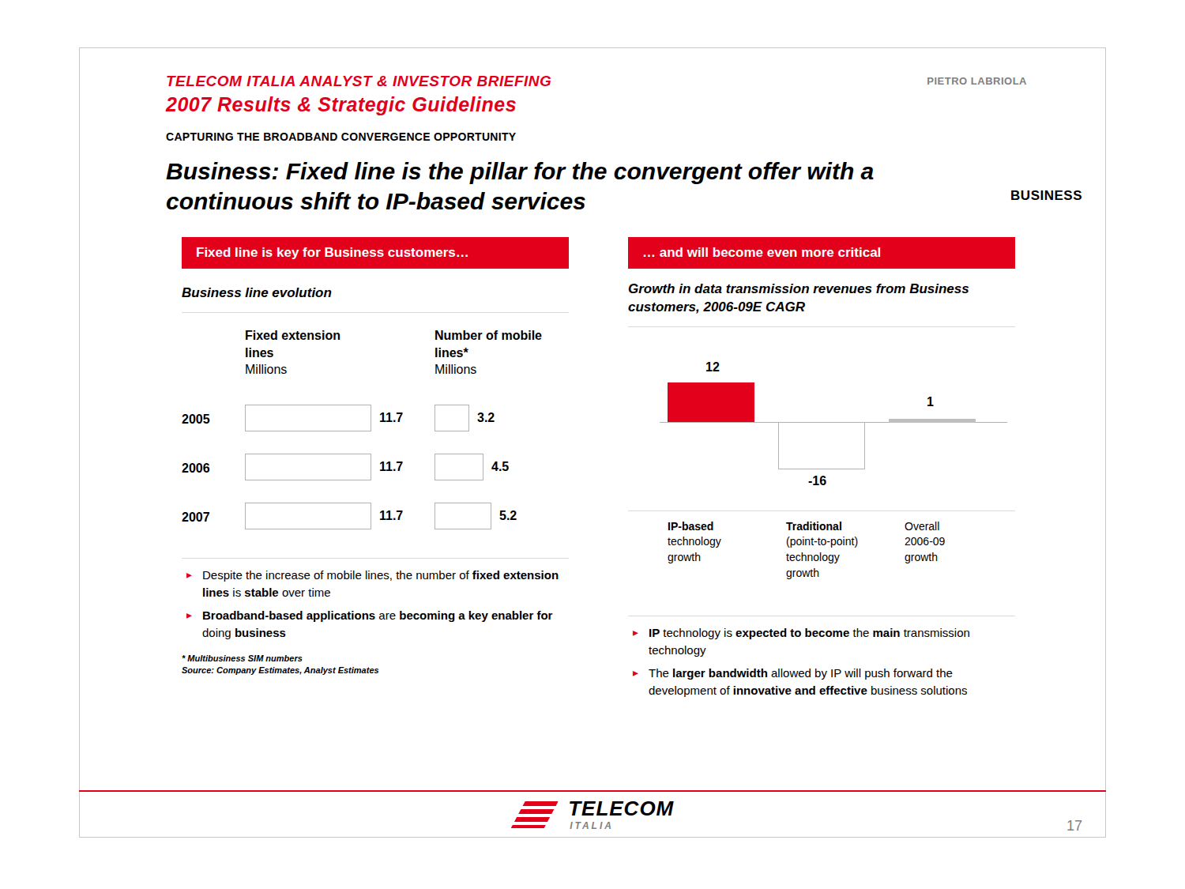TELECOM ITALIA ANALYST & INVESTOR BRIEFING
2007 Results & Strategic Guidelines
PIETRO LABRIOLA
CAPTURING THE BROADBAND CONVERGENCE OPPORTUNITY
Business: Fixed line is the pillar for the convergent offer with a continuous shift to IP-based services
BUSINESS
Fixed line is key for Business customers…
… and will become even more critical
Business line evolution
Fixed extension lines
Millions
Number of mobile lines*
Millions
2005
11.7
3.2
2006
11.7
4.5
2007
11.7
5.2
Despite the increase of mobile lines, the number of fixed extension lines is stable over time
Broadband-based applications are becoming a key enabler for doing business
* Multibusiness SIM numbers
Source: Company Estimates, Analyst Estimates
Growth in data transmission revenues from Business customers, 2006-09E CAGR
12
1
-16
IP-based
technology
growth
Traditional
(point-to-point)
technology
growth
Overall
2006-09
growth
IP technology is expected to become the main transmission technology
The larger bandwidth allowed by IP will push forward the development of innovative and effective business solutions
TELECOM
ITALIA
17